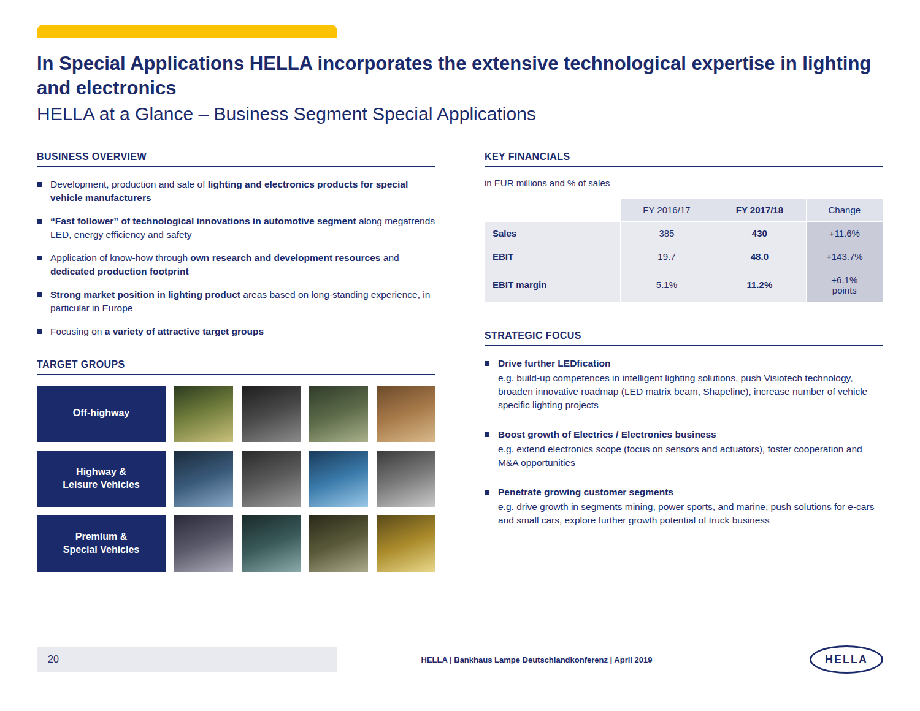In Special Applications HELLA incorporates the extensive technological expertise in lighting and electronics HELLA at a Glance – Business Segment Special Applications
Business Overview
Development, production and sale of lighting and electronics products for special vehicle manufacturers
“Fast follower” of technological innovations in automotive segment along megatrends LED, energy efficiency and safety
Application of know-how through own research and development resources and dedicated production footprint
Strong market position in lighting product areas based on long-standing experience, in particular in Europe
Focusing on a variety of attractive target groups
Target Groups
Off-highway
Highway &
Leisure Vehicles
Premium &
Special Vehicles
Key Financials
in EUR millions and % of sales
| | FY 2016/17 | FY 2017/18 | Change |
| --- | --- | --- | --- |
| Sales | 385 | 430 | +11.6% |
| EBIT | 19.7 | 48.0 | +143.7% |
| EBIT margin | 5.1% | 11.2% | +6.1% points |
Strategic Focus
Drive further LEDfication e.g. build-up competences in intelligent lighting solutions, push Visiotech technology, broaden innovative roadmap (LED matrix beam, Shapeline), increase number of vehicle specific lighting projects
Boost growth of Electrics / Electronics business e.g. extend electronics scope (focus on sensors and actuators), foster cooperation and M&A opportunities
Penetrate growing customer segments e.g. drive growth in segments mining, power sports, and marine, push solutions for e-cars and small cars, explore further growth potential of truck business
20
HELLA | Bankhaus Lampe Deutschlandkonferenz | April 2019
HELLA